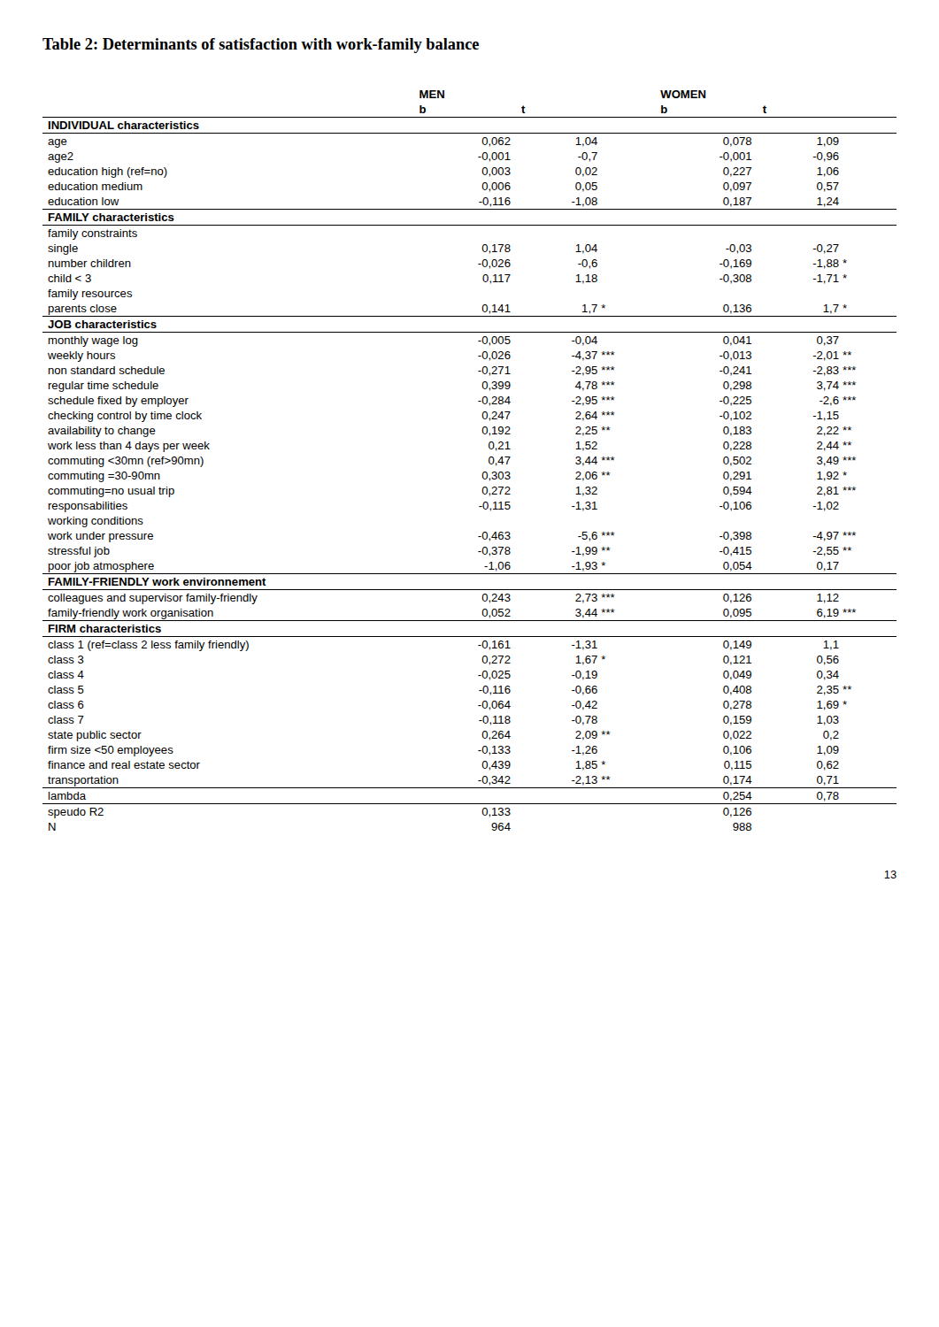Table 2: Determinants of satisfaction with work-family balance
| | MEN | WOMEN |
| --- | --- | --- |
| | b | t | b | t |
| INDIVIDUAL characteristics |
| age | 0,062 | 1,04 | | 0,078 | 1,09 | |
| age2 | -0,001 | -0,7 | | -0,001 | -0,96 | |
| education high (ref=no) | 0,003 | 0,02 | | 0,227 | 1,06 | |
| education medium | 0,006 | 0,05 | | 0,097 | 0,57 | |
| education low | -0,116 | -1,08 | | 0,187 | 1,24 | |
| FAMILY characteristics |
| family constraints | | | | | | |
| single | 0,178 | 1,04 | | -0,03 | -0,27 | |
| number children | -0,026 | -0,6 | | -0,169 | -1,88 | * |
| child < 3 | 0,117 | 1,18 | | -0,308 | -1,71 | * |
| family resources | | | | | | |
| parents close | 0,141 | 1,7 | * | 0,136 | 1,7 | * |
| JOB characteristics |
| monthly wage log | -0,005 | -0,04 | | 0,041 | 0,37 | |
| weekly hours | -0,026 | -4,37 | *** | -0,013 | -2,01 | ** |
| non standard schedule | -0,271 | -2,95 | *** | -0,241 | -2,83 | *** |
| regular time schedule | 0,399 | 4,78 | *** | 0,298 | 3,74 | *** |
| schedule fixed by employer | -0,284 | -2,95 | *** | -0,225 | -2,6 | *** |
| checking control by time clock | 0,247 | 2,64 | *** | -0,102 | -1,15 | |
| availability to change | 0,192 | 2,25 | ** | 0,183 | 2,22 | ** |
| work less than 4 days per week | 0,21 | 1,52 | | 0,228 | 2,44 | ** |
| commuting <30mn (ref>90mn) | 0,47 | 3,44 | *** | 0,502 | 3,49 | *** |
| commuting =30-90mn | 0,303 | 2,06 | ** | 0,291 | 1,92 | * |
| commuting=no usual trip | 0,272 | 1,32 | | 0,594 | 2,81 | *** |
| responsabilities | -0,115 | -1,31 | | -0,106 | -1,02 | |
| working conditions | | | | | | |
| work under pressure | -0,463 | -5,6 | *** | -0,398 | -4,97 | *** |
| stressful job | -0,378 | -1,99 | ** | -0,415 | -2,55 | ** |
| poor job atmosphere | -1,06 | -1,93 | * | 0,054 | 0,17 | |
| FAMILY-FRIENDLY work environnement |
| colleagues and supervisor family-friendly | 0,243 | 2,73 | *** | 0,126 | 1,12 | |
| family-friendly work organisation | 0,052 | 3,44 | *** | 0,095 | 6,19 | *** |
| FIRM characteristics |
| class 1 (ref=class 2 less family friendly) | -0,161 | -1,31 | | 0,149 | 1,1 | |
| class 3 | 0,272 | 1,67 | * | 0,121 | 0,56 | |
| class 4 | -0,025 | -0,19 | | 0,049 | 0,34 | |
| class 5 | -0,116 | -0,66 | | 0,408 | 2,35 | ** |
| class 6 | -0,064 | -0,42 | | 0,278 | 1,69 | * |
| class 7 | -0,118 | -0,78 | | 0,159 | 1,03 | |
| state public sector | 0,264 | 2,09 | ** | 0,022 | 0,2 | |
| firm size <50 employees | -0,133 | -1,26 | | 0,106 | 1,09 | |
| finance and real estate sector | 0,439 | 1,85 | * | 0,115 | 0,62 | |
| transportation | -0,342 | -2,13 | ** | 0,174 | 0,71 | |
| lambda | | | | 0,254 | 0,78 | |
| speudo R2 | 0,133 | | | 0,126 | | |
| N | 964 | | | 988 | | |
13